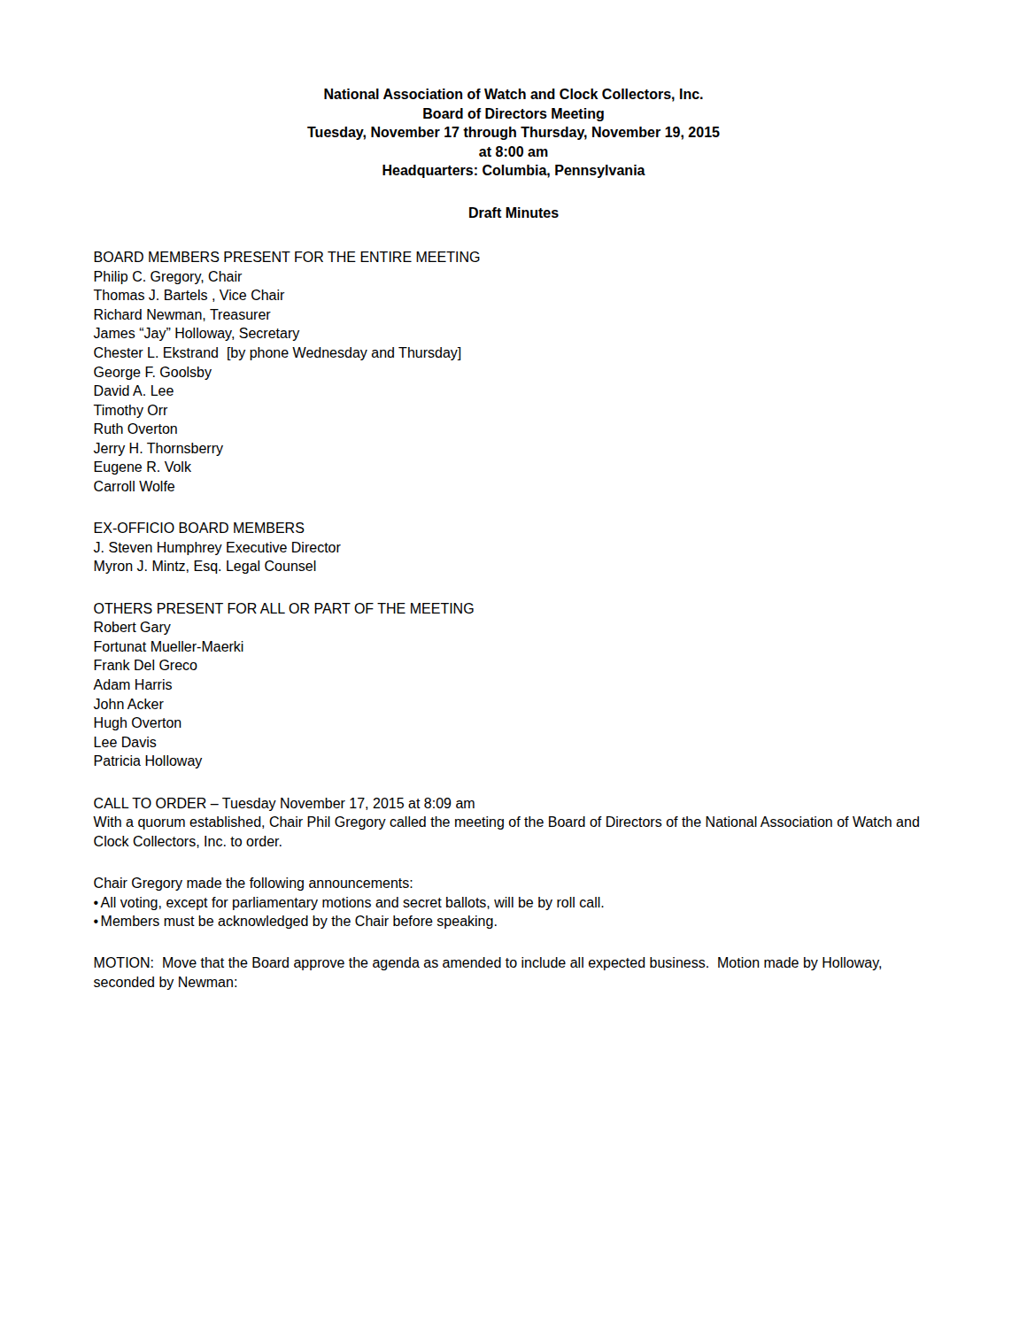National Association of Watch and Clock Collectors, Inc.
Board of Directors Meeting
Tuesday, November 17 through Thursday, November 19, 2015
at 8:00 am
Headquarters: Columbia, Pennsylvania
Draft Minutes
BOARD MEMBERS PRESENT FOR THE ENTIRE MEETING
Philip C. Gregory, Chair
Thomas J. Bartels , Vice Chair
Richard Newman, Treasurer
James “Jay” Holloway, Secretary
Chester L. Ekstrand [by phone Wednesday and Thursday]
George F. Goolsby
David A. Lee
Timothy Orr
Ruth Overton
Jerry H. Thornsberry
Eugene R. Volk
Carroll Wolfe
EX-OFFICIO BOARD MEMBERS
J. Steven Humphrey Executive Director
Myron J. Mintz, Esq. Legal Counsel
OTHERS PRESENT FOR ALL OR PART OF THE MEETING
Robert Gary
Fortunat Mueller-Maerki
Frank Del Greco
Adam Harris
John Acker
Hugh Overton
Lee Davis
Patricia Holloway
CALL TO ORDER – Tuesday November 17, 2015 at 8:09 am
With a quorum established, Chair Phil Gregory called the meeting of the Board of Directors of the National Association of Watch and Clock Collectors, Inc. to order.
Chair Gregory made the following announcements:
All voting, except for parliamentary motions and secret ballots, will be by roll call.
Members must be acknowledged by the Chair before speaking.
MOTION: Move that the Board approve the agenda as amended to include all expected business. Motion made by Holloway, seconded by Newman: